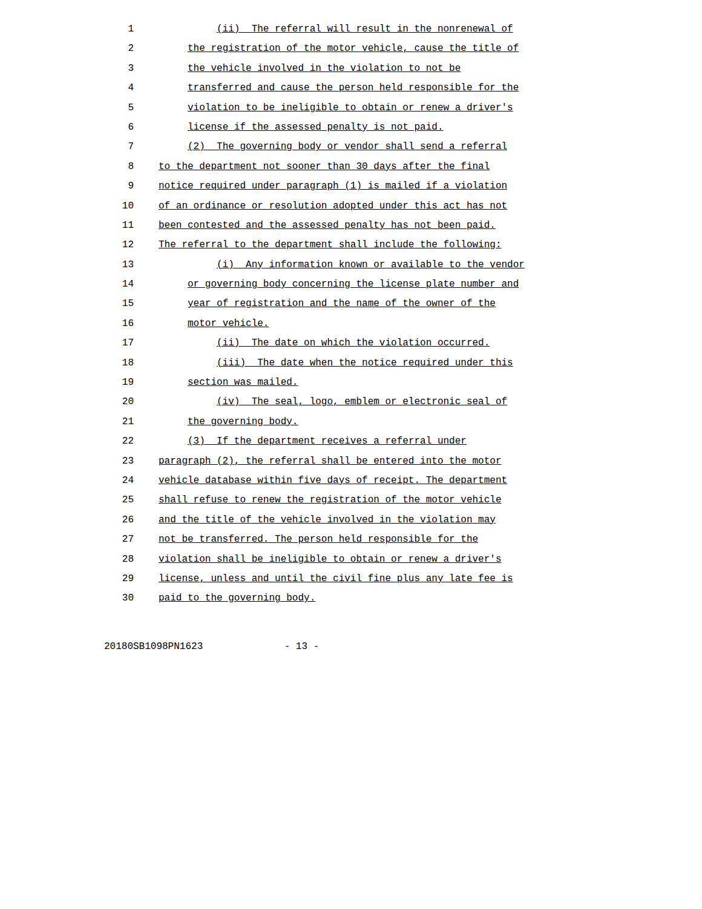| 1 | (ii) The referral will result in the nonrenewal of |
| 2 | the registration of the motor vehicle, cause the title of |
| 3 | the vehicle involved in the violation to not be |
| 4 | transferred and cause the person held responsible for the |
| 5 | violation to be ineligible to obtain or renew a driver's |
| 6 | license if the assessed penalty is not paid. |
| 7 | (2) The governing body or vendor shall send a referral |
| 8 | to the department not sooner than 30 days after the final |
| 9 | notice required under paragraph (1) is mailed if a violation |
| 10 | of an ordinance or resolution adopted under this act has not |
| 11 | been contested and the assessed penalty has not been paid. |
| 12 | The referral to the department shall include the following: |
| 13 | (i) Any information known or available to the vendor |
| 14 | or governing body concerning the license plate number and |
| 15 | year of registration and the name of the owner of the |
| 16 | motor vehicle. |
| 17 | (ii) The date on which the violation occurred. |
| 18 | (iii) The date when the notice required under this |
| 19 | section was mailed. |
| 20 | (iv) The seal, logo, emblem or electronic seal of |
| 21 | the governing body. |
| 22 | (3) If the department receives a referral under |
| 23 | paragraph (2), the referral shall be entered into the motor |
| 24 | vehicle database within five days of receipt. The department |
| 25 | shall refuse to renew the registration of the motor vehicle |
| 26 | and the title of the vehicle involved in the violation may |
| 27 | not be transferred. The person held responsible for the |
| 28 | violation shall be ineligible to obtain or renew a driver's |
| 29 | license, unless and until the civil fine plus any late fee is |
| 30 | paid to the governing body. |
20180SB1098PN1623 - 13 -